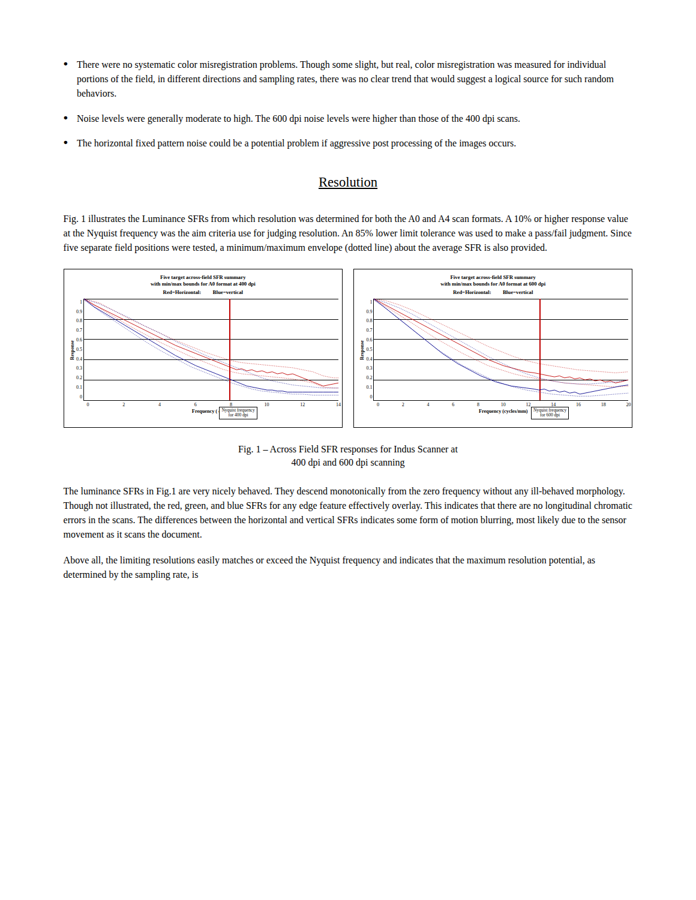There were no systematic color misregistration problems. Though some slight, but real, color misregistration was measured for individual portions of the field, in different directions and sampling rates, there was no clear trend that would suggest a logical source for such random behaviors.
Noise levels were generally moderate to high. The 600 dpi noise levels were higher than those of the 400 dpi scans.
The horizontal fixed pattern noise could be a potential problem if aggressive post processing of the images occurs.
Resolution
Fig. 1 illustrates the Luminance SFRs from which resolution was determined for both the A0 and A4 scan formats. A 10% or higher response value at the Nyquist frequency was the aim criteria use for judging resolution. An 85% lower limit tolerance was used to make a pass/fail judgment. Since five separate field positions were tested, a minimum/maximum envelope (dotted line) about the average SFR is also provided.
Five target across-field SFR summary
with min/max bounds for A0 format at 400 dpi
Red=Horizontal: Blue=vertical
Response
10.90.80.70.60.50.40.30.20.10
0 2 4 6 8 10 12 14
Frequency ( cy/mm)
Nyquist frequency
for 400 dpi
Five target across-field SFR summary
with min/max bounds for A0 format at 600 dpi
Red=Horizontal: Blue=vertical
Response
10.90.80.70.60.50.40.30.20.10
0 2 4 6 8 10 12 14 16 18 20
Frequency (cycles/mm)
Nyquist frequency
for 600 dpi
Fig. 1 – Across Field SFR responses for Indus Scanner at
400 dpi and 600 dpi scanning
The luminance SFRs in Fig.1 are very nicely behaved. They descend monotonically from the zero frequency without any ill-behaved morphology. Though not illustrated, the red, green, and blue SFRs for any edge feature effectively overlay. This indicates that there are no longitudinal chromatic errors in the scans. The differences between the horizontal and vertical SFRs indicates some form of motion blurring, most likely due to the sensor movement as it scans the document.
Above all, the limiting resolutions easily matches or exceed the Nyquist frequency and indicates that the maximum resolution potential, as determined by the sampling rate, is